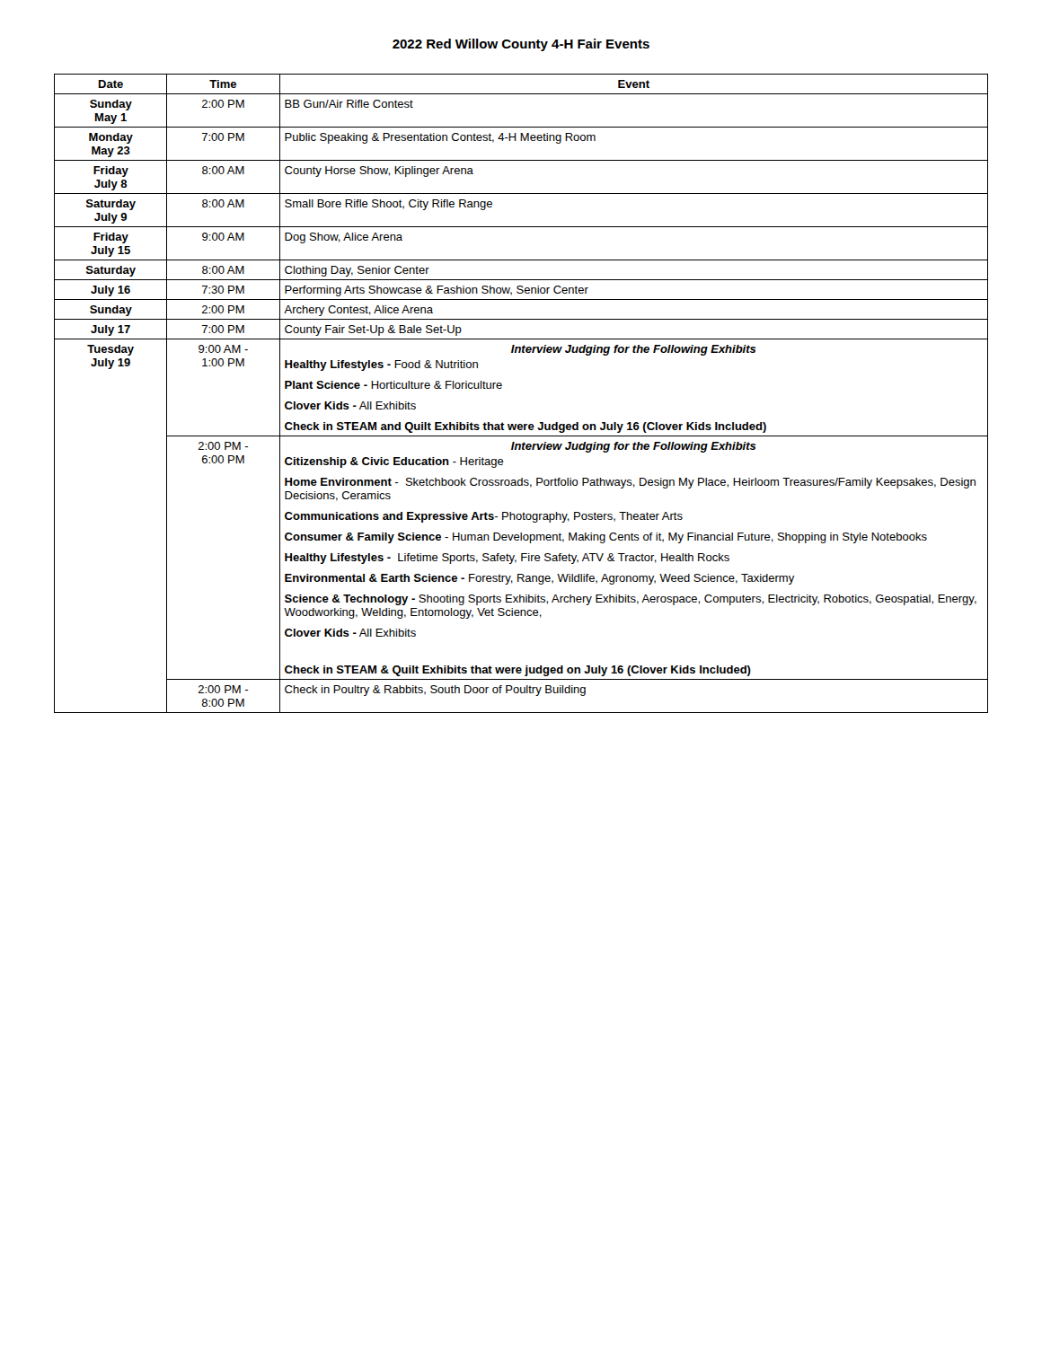2022 Red Willow County 4-H Fair Events
| Date | Time | Event |
| --- | --- | --- |
| Sunday May 1 | 2:00 PM | BB Gun/Air Rifle Contest |
| Monday May 23 | 7:00 PM | Public Speaking & Presentation Contest, 4-H Meeting Room |
| Friday July 8 | 8:00 AM | County Horse Show, Kiplinger Arena |
| Saturday July 9 | 8:00 AM | Small Bore Rifle Shoot, City Rifle Range |
| Friday July 15 | 9:00 AM | Dog Show, Alice Arena |
| Saturday | 8:00 AM | Clothing Day, Senior Center |
| July 16 | 7:30 PM | Performing Arts Showcase & Fashion Show, Senior Center |
| Sunday | 2:00 PM | Archery Contest, Alice Arena |
| July 17 | 7:00 PM | County Fair Set-Up & Bale Set-Up |
| Tuesday July 19 | 9:00 AM - 1:00 PM | Interview Judging for the Following Exhibits Healthy Lifestyles - Food & Nutrition Plant Science - Horticulture & Floriculture Clover Kids - All Exhibits Check in STEAM and Quilt Exhibits that were Judged on July 16 (Clover Kids Included) |
| 2:00 PM - 6:00 PM | Interview Judging for the Following Exhibits Citizenship & Civic Education - Heritage Home Environment - Sketchbook Crossroads, Portfolio Pathways, Design My Place, Heirloom Treasures/Family Keepsakes, Design Decisions, Ceramics Communications and Expressive Arts - Photography, Posters, Theater Arts Consumer & Family Science - Human Development, Making Cents of it, My Financial Future, Shopping in Style Notebooks Healthy Lifestyles - Lifetime Sports, Safety, Fire Safety, ATV & Tractor, Health Rocks Environmental & Earth Science - Forestry, Range, Wildlife, Agronomy, Weed Science, Taxidermy Science & Technology - Shooting Sports Exhibits, Archery Exhibits, Aerospace, Computers, Electricity, Robotics, Geospatial, Energy, Woodworking, Welding, Entomology, Vet Science, Clover Kids - All Exhibits Check in STEAM & Quilt Exhibits that were judged on July 16 (Clover Kids Included) |
| 2:00 PM - 8:00 PM | Check in Poultry & Rabbits, South Door of Poultry Building |